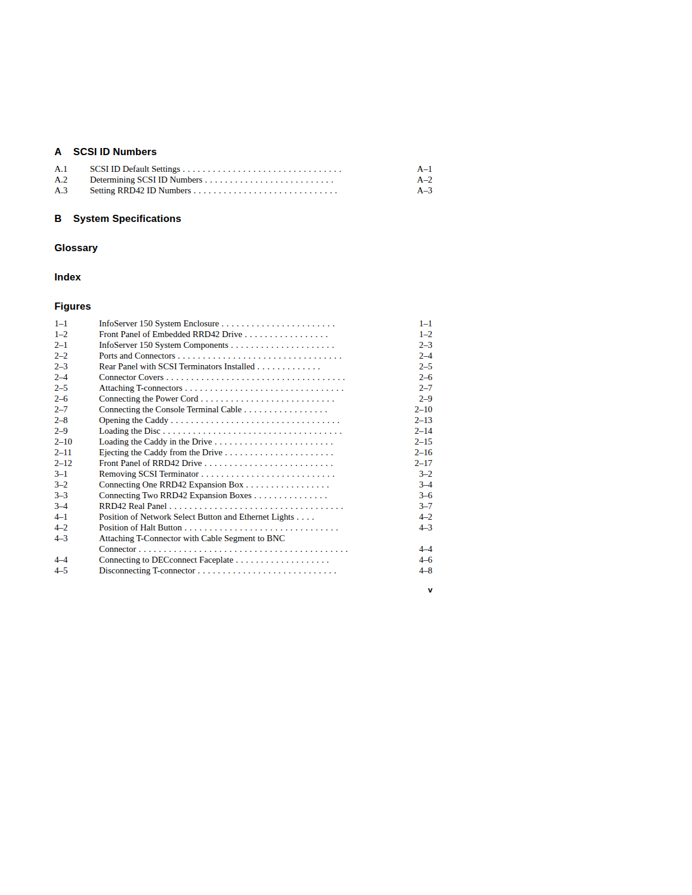ASCSI ID Numbers
| A.1 | SCSI ID Default Settings . . . . . . . . . . . . . . . . . . . . . . . . . . . . . . . . | A–1 |
| A.2 | Determining SCSI ID Numbers . . . . . . . . . . . . . . . . . . . . . . . . . . | A–2 |
| A.3 | Setting RRD42 ID Numbers . . . . . . . . . . . . . . . . . . . . . . . . . . . . . | A–3 |
BSystem Specifications
Glossary
Index
Figures
| 1–1 | InfoServer 150 System Enclosure . . . . . . . . . . . . . . . . . . . . . . . | 1–1 |
| 1–2 | Front Panel of Embedded RRD42 Drive . . . . . . . . . . . . . . . . . | 1–2 |
| 2–1 | InfoServer 150 System Components . . . . . . . . . . . . . . . . . . . . . | 2–3 |
| 2–2 | Ports and Connectors . . . . . . . . . . . . . . . . . . . . . . . . . . . . . . . . . | 2–4 |
| 2–3 | Rear Panel with SCSI Terminators Installed . . . . . . . . . . . . . | 2–5 |
| 2–4 | Connector Covers . . . . . . . . . . . . . . . . . . . . . . . . . . . . . . . . . . . . | 2–6 |
| 2–5 | Attaching T-connectors . . . . . . . . . . . . . . . . . . . . . . . . . . . . . . . . | 2–7 |
| 2–6 | Connecting the Power Cord . . . . . . . . . . . . . . . . . . . . . . . . . . . | 2–9 |
| 2–7 | Connecting the Console Terminal Cable . . . . . . . . . . . . . . . . . | 2–10 |
| 2–8 | Opening the Caddy . . . . . . . . . . . . . . . . . . . . . . . . . . . . . . . . . . | 2–13 |
| 2–9 | Loading the Disc . . . . . . . . . . . . . . . . . . . . . . . . . . . . . . . . . . . . | 2–14 |
| 2–10 | Loading the Caddy in the Drive . . . . . . . . . . . . . . . . . . . . . . . . | 2–15 |
| 2–11 | Ejecting the Caddy from the Drive . . . . . . . . . . . . . . . . . . . . . . | 2–16 |
| 2–12 | Front Panel of RRD42 Drive . . . . . . . . . . . . . . . . . . . . . . . . . . | 2–17 |
| 3–1 | Removing SCSI Terminator . . . . . . . . . . . . . . . . . . . . . . . . . . . | 3–2 |
| 3–2 | Connecting One RRD42 Expansion Box . . . . . . . . . . . . . . . . . | 3–4 |
| 3–3 | Connecting Two RRD42 Expansion Boxes . . . . . . . . . . . . . . . | 3–6 |
| 3–4 | RRD42 Real Panel . . . . . . . . . . . . . . . . . . . . . . . . . . . . . . . . . . . | 3–7 |
| 4–1 | Position of Network Select Button and Ethernet Lights . . . . | 4–2 |
| 4–2 | Position of Halt Button . . . . . . . . . . . . . . . . . . . . . . . . . . . . . . . | 4–3 |
| 4–3 | Attaching T-Connector with Cable Segment to BNC | |
| | Connector . . . . . . . . . . . . . . . . . . . . . . . . . . . . . . . . . . . . . . . . . . | 4–4 |
| 4–4 | Connecting to DECconnect Faceplate . . . . . . . . . . . . . . . . . . . | 4–6 |
| 4–5 | Disconnecting T-connector . . . . . . . . . . . . . . . . . . . . . . . . . . . . | 4–8 |
v